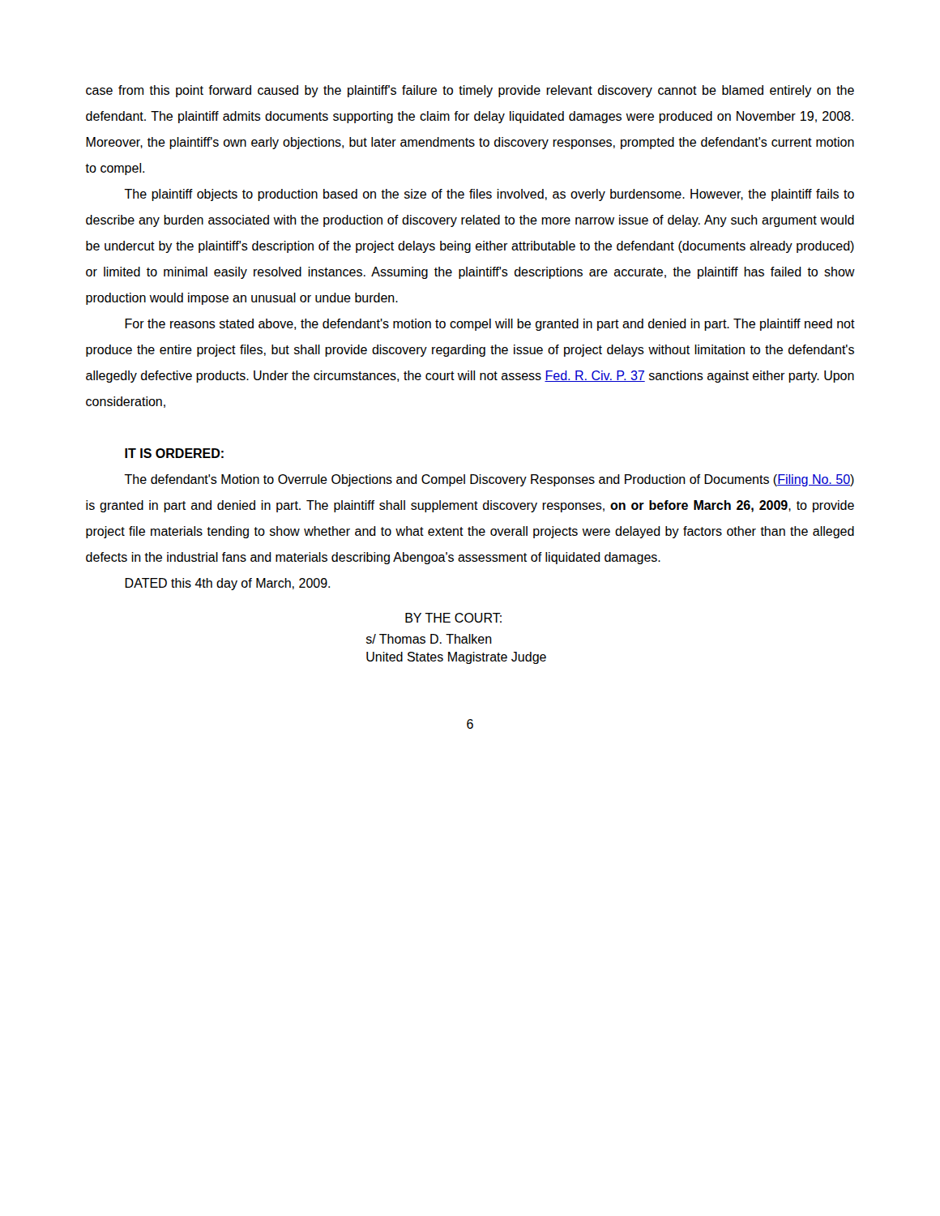case from this point forward caused by the plaintiff's failure to timely provide relevant discovery cannot be blamed entirely on the defendant. The plaintiff admits documents supporting the claim for delay liquidated damages were produced on November 19, 2008. Moreover, the plaintiff's own early objections, but later amendments to discovery responses, prompted the defendant's current motion to compel.
The plaintiff objects to production based on the size of the files involved, as overly burdensome. However, the plaintiff fails to describe any burden associated with the production of discovery related to the more narrow issue of delay. Any such argument would be undercut by the plaintiff's description of the project delays being either attributable to the defendant (documents already produced) or limited to minimal easily resolved instances. Assuming the plaintiff's descriptions are accurate, the plaintiff has failed to show production would impose an unusual or undue burden.
For the reasons stated above, the defendant's motion to compel will be granted in part and denied in part. The plaintiff need not produce the entire project files, but shall provide discovery regarding the issue of project delays without limitation to the defendant's allegedly defective products. Under the circumstances, the court will not assess Fed. R. Civ. P. 37 sanctions against either party. Upon consideration,
IT IS ORDERED:
The defendant's Motion to Overrule Objections and Compel Discovery Responses and Production of Documents (Filing No. 50) is granted in part and denied in part. The plaintiff shall supplement discovery responses, on or before March 26, 2009, to provide project file materials tending to show whether and to what extent the overall projects were delayed by factors other than the alleged defects in the industrial fans and materials describing Abengoa's assessment of liquidated damages.
DATED this 4th day of March, 2009.
BY THE COURT:
s/ Thomas D. Thalken
United States Magistrate Judge
6